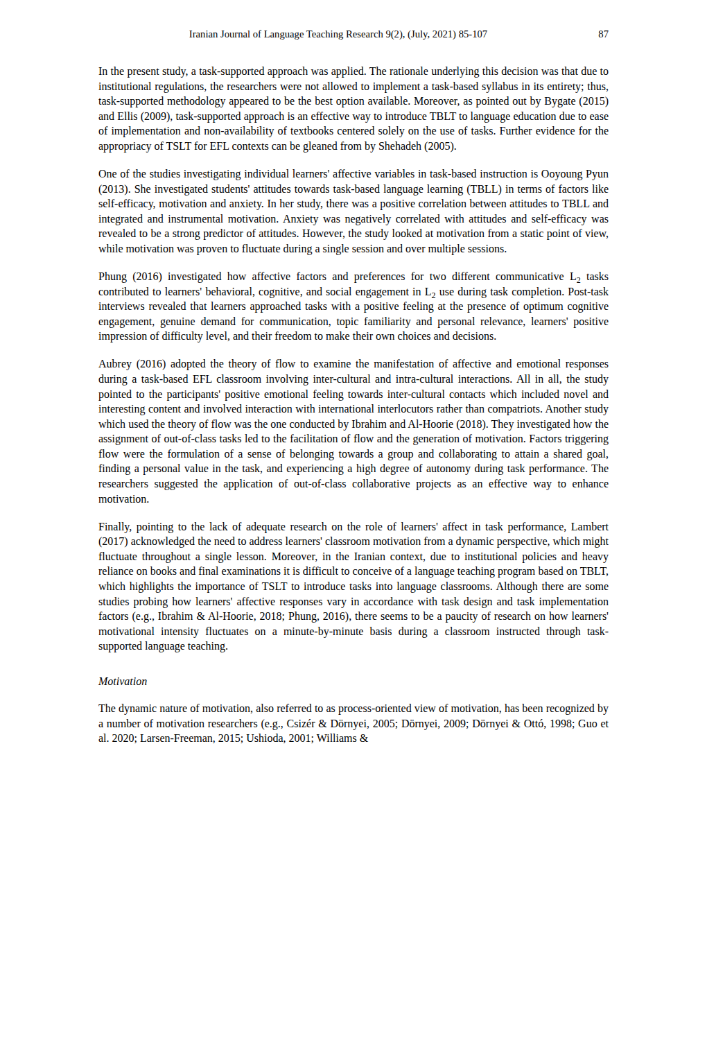Iranian Journal of Language Teaching Research 9(2), (July, 2021) 85-107 87
In the present study, a task-supported approach was applied. The rationale underlying this decision was that due to institutional regulations, the researchers were not allowed to implement a task-based syllabus in its entirety; thus, task-supported methodology appeared to be the best option available. Moreover, as pointed out by Bygate (2015) and Ellis (2009), task-supported approach is an effective way to introduce TBLT to language education due to ease of implementation and non-availability of textbooks centered solely on the use of tasks. Further evidence for the appropriacy of TSLT for EFL contexts can be gleaned from by Shehadeh (2005).
One of the studies investigating individual learners' affective variables in task-based instruction is Ooyoung Pyun (2013). She investigated students' attitudes towards task-based language learning (TBLL) in terms of factors like self-efficacy, motivation and anxiety. In her study, there was a positive correlation between attitudes to TBLL and integrated and instrumental motivation. Anxiety was negatively correlated with attitudes and self-efficacy was revealed to be a strong predictor of attitudes. However, the study looked at motivation from a static point of view, while motivation was proven to fluctuate during a single session and over multiple sessions.
Phung (2016) investigated how affective factors and preferences for two different communicative L2 tasks contributed to learners' behavioral, cognitive, and social engagement in L2 use during task completion. Post-task interviews revealed that learners approached tasks with a positive feeling at the presence of optimum cognitive engagement, genuine demand for communication, topic familiarity and personal relevance, learners' positive impression of difficulty level, and their freedom to make their own choices and decisions.
Aubrey (2016) adopted the theory of flow to examine the manifestation of affective and emotional responses during a task-based EFL classroom involving inter-cultural and intra-cultural interactions. All in all, the study pointed to the participants' positive emotional feeling towards inter-cultural contacts which included novel and interesting content and involved interaction with international interlocutors rather than compatriots. Another study which used the theory of flow was the one conducted by Ibrahim and Al-Hoorie (2018). They investigated how the assignment of out-of-class tasks led to the facilitation of flow and the generation of motivation. Factors triggering flow were the formulation of a sense of belonging towards a group and collaborating to attain a shared goal, finding a personal value in the task, and experiencing a high degree of autonomy during task performance. The researchers suggested the application of out-of-class collaborative projects as an effective way to enhance motivation.
Finally, pointing to the lack of adequate research on the role of learners' affect in task performance, Lambert (2017) acknowledged the need to address learners' classroom motivation from a dynamic perspective, which might fluctuate throughout a single lesson. Moreover, in the Iranian context, due to institutional policies and heavy reliance on books and final examinations it is difficult to conceive of a language teaching program based on TBLT, which highlights the importance of TSLT to introduce tasks into language classrooms. Although there are some studies probing how learners' affective responses vary in accordance with task design and task implementation factors (e.g., Ibrahim & Al-Hoorie, 2018; Phung, 2016), there seems to be a paucity of research on how learners' motivational intensity fluctuates on a minute-by-minute basis during a classroom instructed through task-supported language teaching.
Motivation
The dynamic nature of motivation, also referred to as process-oriented view of motivation, has been recognized by a number of motivation researchers (e.g., Csizér & Dörnyei, 2005; Dörnyei, 2009; Dörnyei & Ottó, 1998; Guo et al. 2020; Larsen-Freeman, 2015; Ushioda, 2001; Williams &